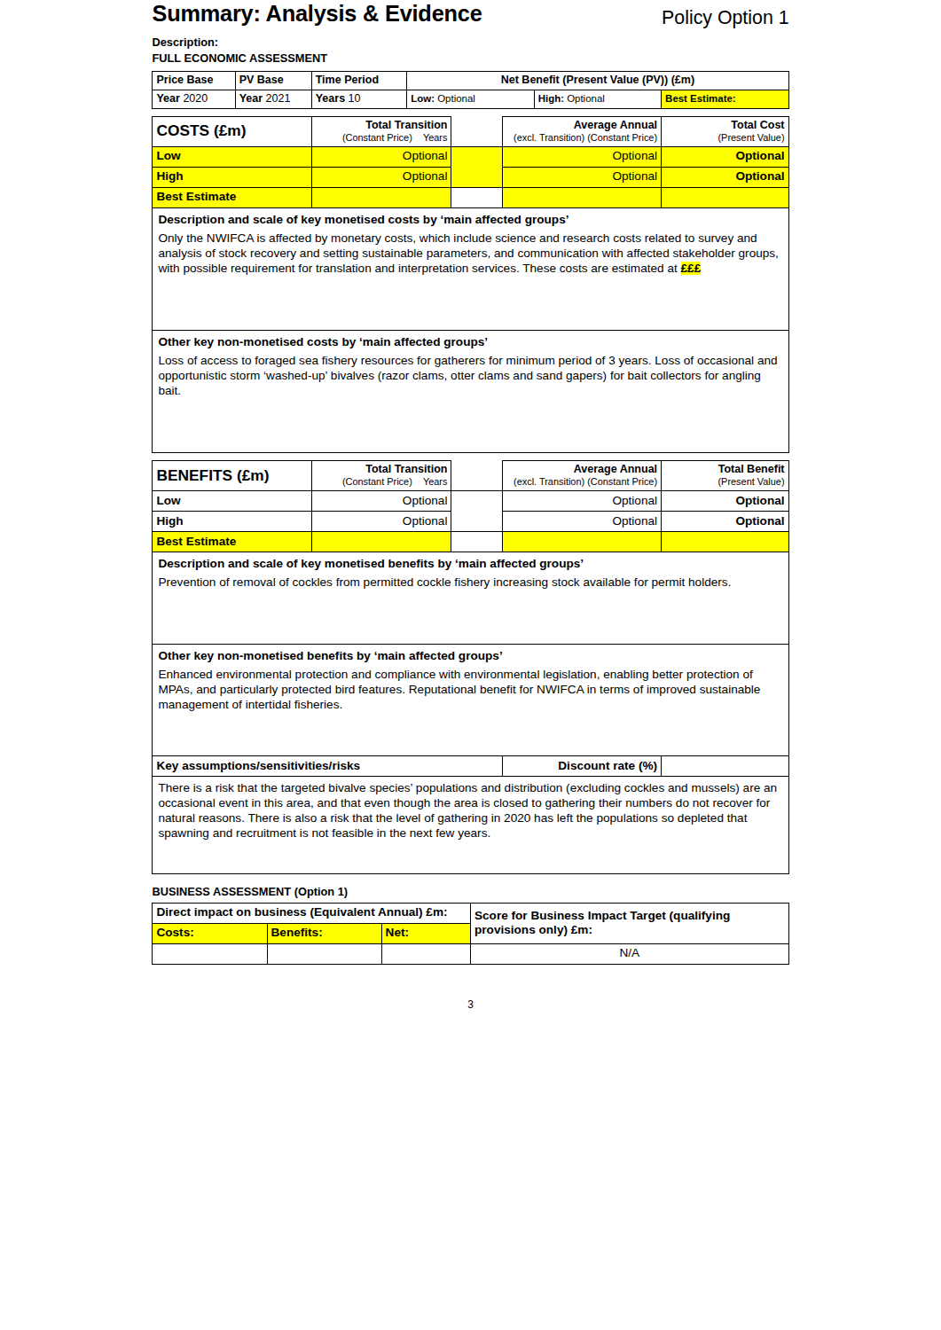Summary: Analysis & Evidence
Policy Option 1
Description:
FULL ECONOMIC ASSESSMENT
| Price Base | PV Base | Time Period | Net Benefit (Present Value (PV)) (£m) |
| Year 2020 | Year 2021 | Years 10 | Low: Optional | High: Optional | Best Estimate: |
| COSTS (£m) | Total Transition (Constant Price) Years | | Average Annual (excl. Transition) (Constant Price) | Total Cost (Present Value) |
| Low | Optional | | Optional | Optional |
| High | Optional | Optional | Optional |
| Best Estimate | | | | |
| Description and scale of key monetised costs by ‘main affected groups’ Only the NWIFCA is affected by monetary costs, which include science and research costs related to survey and analysis of stock recovery and setting sustainable parameters, and communication with affected stakeholder groups, with possible requirement for translation and interpretation services. These costs are estimated at £££ |
| Other key non-monetised costs by ‘main affected groups’ Loss of access to foraged sea fishery resources for gatherers for minimum period of 3 years. Loss of occasional and opportunistic storm ‘washed-up’ bivalves (razor clams, otter clams and sand gapers) for bait collectors for angling bait. |
| BENEFITS (£m) | Total Transition (Constant Price) Years | | Average Annual (excl. Transition) (Constant Price) | Total Benefit (Present Value) |
| Low | Optional | | Optional | Optional |
| High | Optional | Optional | Optional |
| Best Estimate | | | | |
| Description and scale of key monetised benefits by ‘main affected groups’ Prevention of removal of cockles from permitted cockle fishery increasing stock available for permit holders. |
| Other key non-monetised benefits by ‘main affected groups’ Enhanced environmental protection and compliance with environmental legislation, enabling better protection of MPAs, and particularly protected bird features. Reputational benefit for NWIFCA in terms of improved sustainable management of intertidal fisheries. |
| Key assumptions/sensitivities/risks | Discount rate (%) | |
| There is a risk that the targeted bivalve species’ populations and distribution (excluding cockles and mussels) are an occasional event in this area, and that even though the area is closed to gathering their numbers do not recover for natural reasons. There is also a risk that the level of gathering in 2020 has left the populations so depleted that spawning and recruitment is not feasible in the next few years. |
BUSINESS ASSESSMENT (Option 1)
| Direct impact on business (Equivalent Annual) £m: | Score for Business Impact Target (qualifying provisions only) £m: |
| Costs: | Benefits: | Net: |
| | | | N/A |
3